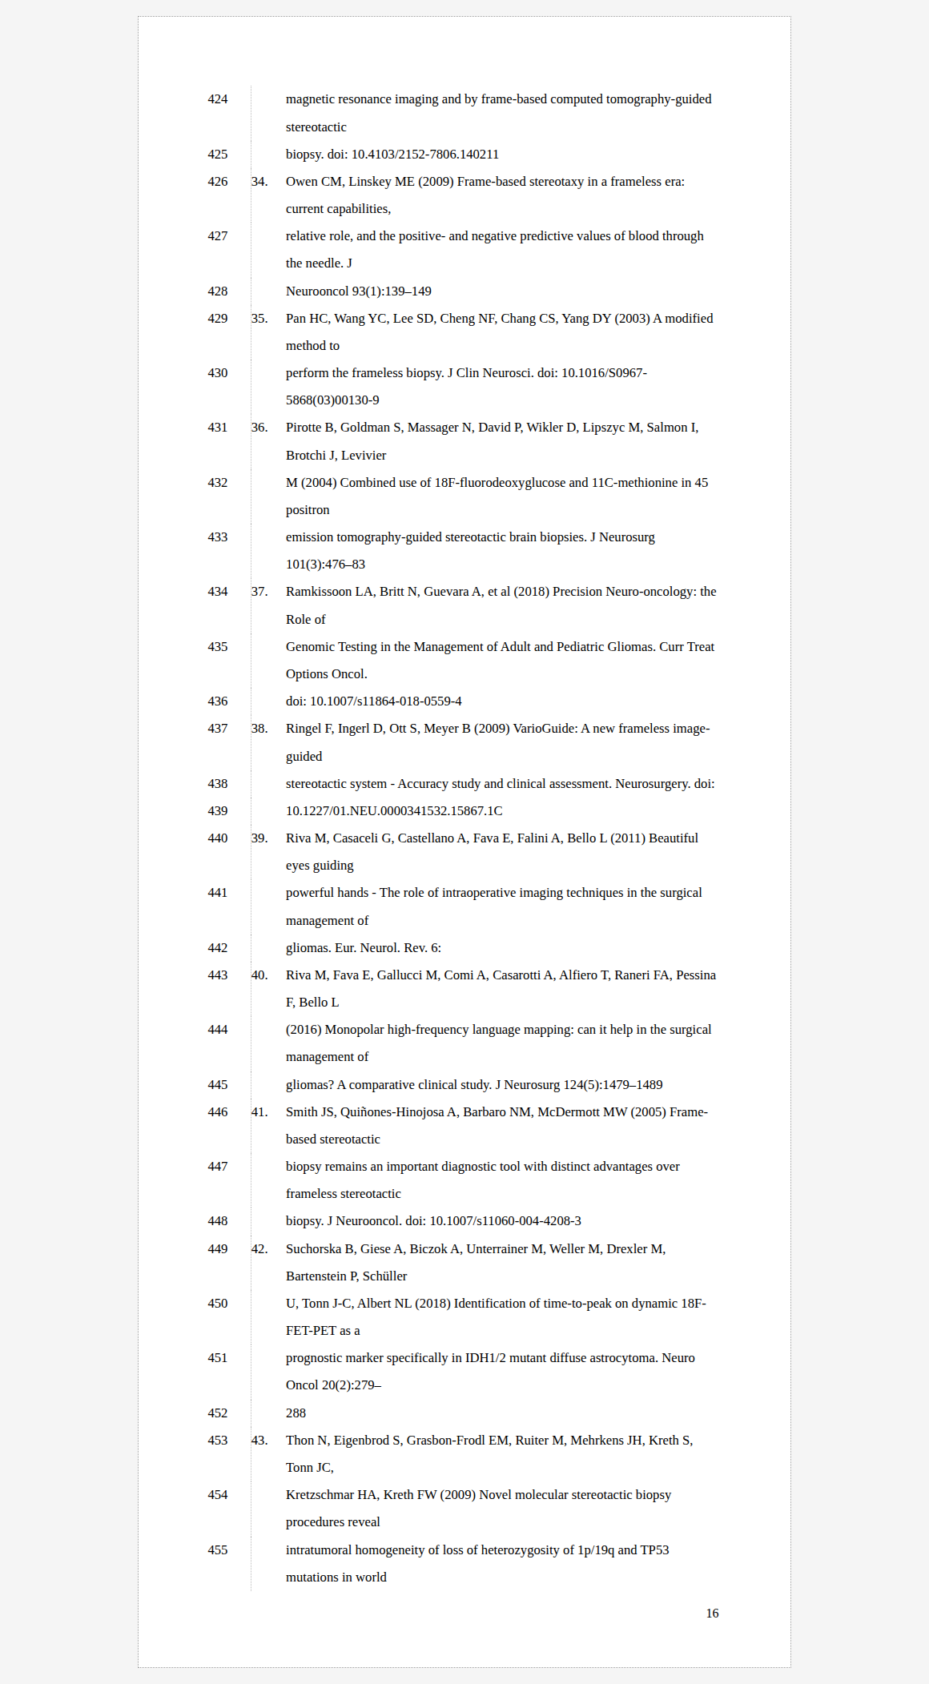| 424 | | magnetic resonance imaging and by frame-based computed tomography-guided stereotactic |
| 425 | | biopsy. doi: 10.4103/2152-7806.140211 |
| 426 | 34. | Owen CM, Linskey ME (2009) Frame-based stereotaxy in a frameless era: current capabilities, |
| 427 | | relative role, and the positive- and negative predictive values of blood through the needle. J |
| 428 | | Neurooncol 93(1):139–149 |
| 429 | 35. | Pan HC, Wang YC, Lee SD, Cheng NF, Chang CS, Yang DY (2003) A modified method to |
| 430 | | perform the frameless biopsy. J Clin Neurosci. doi: 10.1016/S0967-5868(03)00130-9 |
| 431 | 36. | Pirotte B, Goldman S, Massager N, David P, Wikler D, Lipszyc M, Salmon I, Brotchi J, Levivier |
| 432 | | M (2004) Combined use of 18F-fluorodeoxyglucose and 11C-methionine in 45 positron |
| 433 | | emission tomography-guided stereotactic brain biopsies. J Neurosurg 101(3):476–83 |
| 434 | 37. | Ramkissoon LA, Britt N, Guevara A, et al (2018) Precision Neuro-oncology: the Role of |
| 435 | | Genomic Testing in the Management of Adult and Pediatric Gliomas. Curr Treat Options Oncol. |
| 436 | | doi: 10.1007/s11864-018-0559-4 |
| 437 | 38. | Ringel F, Ingerl D, Ott S, Meyer B (2009) VarioGuide: A new frameless image-guided |
| 438 | | stereotactic system - Accuracy study and clinical assessment. Neurosurgery. doi: |
| 439 | | 10.1227/01.NEU.0000341532.15867.1C |
| 440 | 39. | Riva M, Casaceli G, Castellano A, Fava E, Falini A, Bello L (2011) Beautiful eyes guiding |
| 441 | | powerful hands - The role of intraoperative imaging techniques in the surgical management of |
| 442 | | gliomas. Eur. Neurol. Rev. 6: |
| 443 | 40. | Riva M, Fava E, Gallucci M, Comi A, Casarotti A, Alfiero T, Raneri FA, Pessina F, Bello L |
| 444 | | (2016) Monopolar high-frequency language mapping: can it help in the surgical management of |
| 445 | | gliomas? A comparative clinical study. J Neurosurg 124(5):1479–1489 |
| 446 | 41. | Smith JS, Quiñones-Hinojosa A, Barbaro NM, McDermott MW (2005) Frame-based stereotactic |
| 447 | | biopsy remains an important diagnostic tool with distinct advantages over frameless stereotactic |
| 448 | | biopsy. J Neurooncol. doi: 10.1007/s11060-004-4208-3 |
| 449 | 42. | Suchorska B, Giese A, Biczok A, Unterrainer M, Weller M, Drexler M, Bartenstein P, Schüller |
| 450 | | U, Tonn J-C, Albert NL (2018) Identification of time-to-peak on dynamic 18F-FET-PET as a |
| 451 | | prognostic marker specifically in IDH1/2 mutant diffuse astrocytoma. Neuro Oncol 20(2):279– |
| 452 | | 288 |
| 453 | 43. | Thon N, Eigenbrod S, Grasbon-Frodl EM, Ruiter M, Mehrkens JH, Kreth S, Tonn JC, |
| 454 | | Kretzschmar HA, Kreth FW (2009) Novel molecular stereotactic biopsy procedures reveal |
| 455 | | intratumoral homogeneity of loss of heterozygosity of 1p/19q and TP53 mutations in world |
16